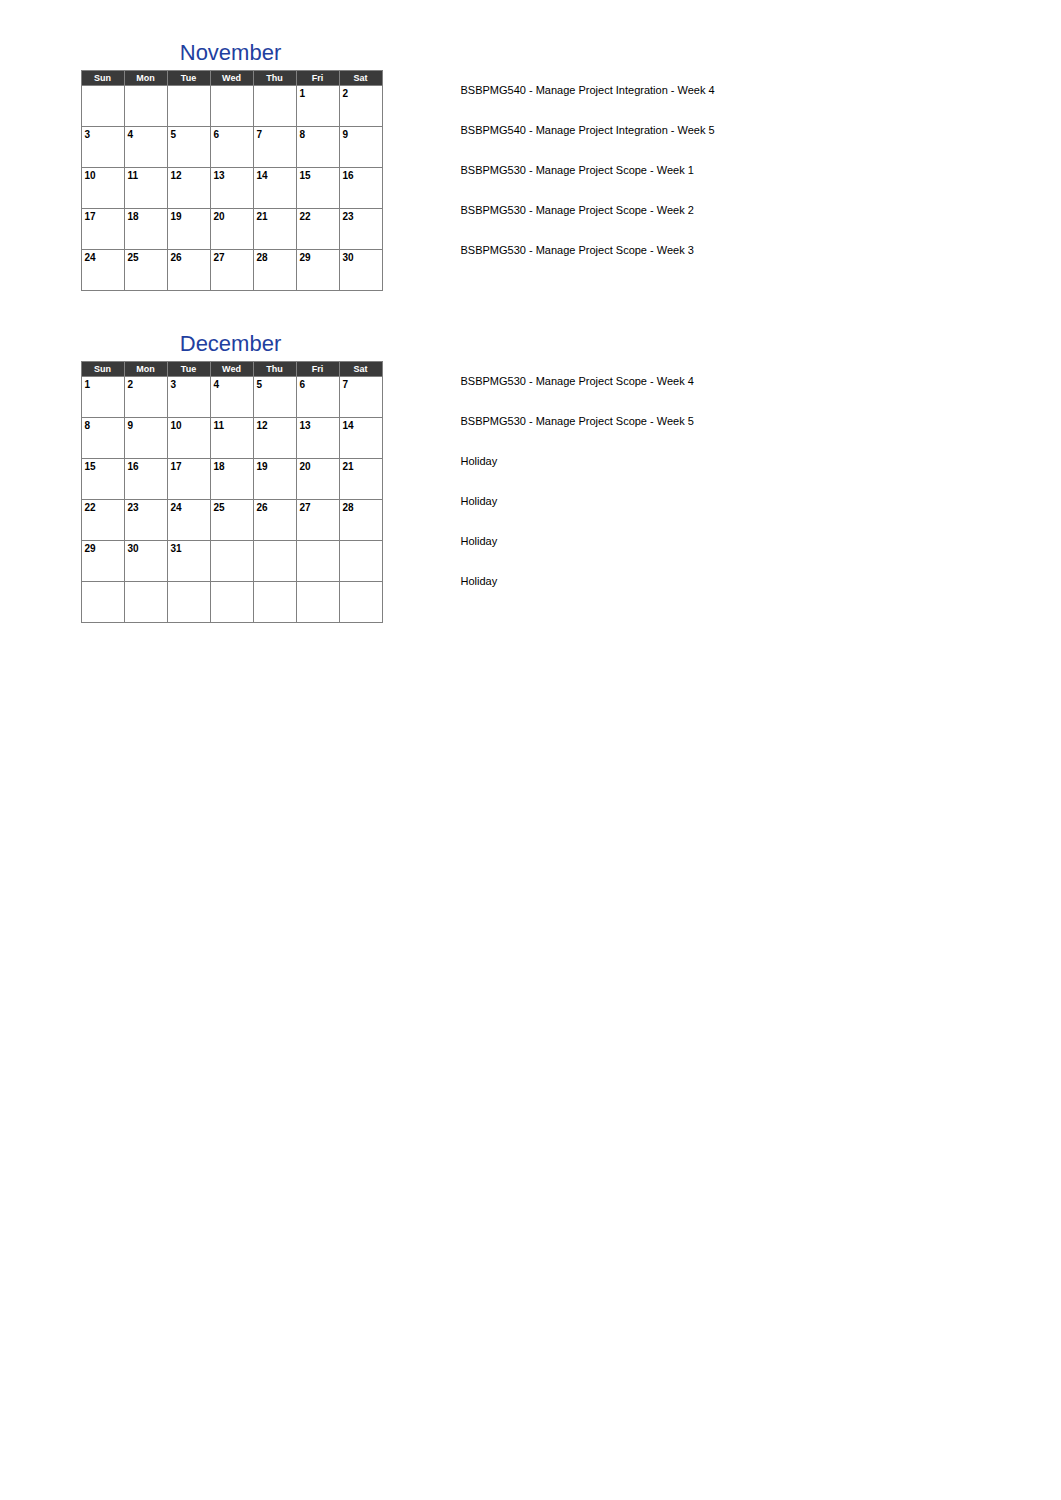November
| Sun | Mon | Tue | Wed | Thu | Fri | Sat |
| --- | --- | --- | --- | --- | --- | --- |
| | | | | | 1 | 2 |
| 3 | 4 | 5 | 6 | 7 | 8 | 9 |
| 10 | 11 | 12 | 13 | 14 | 15 | 16 |
| 17 | 18 | 19 | 20 | 21 | 22 | 23 |
| 24 | 25 | 26 | 27 | 28 | 29 | 30 |
BSBPMG540 - Manage Project Integration - Week 4
BSBPMG540 - Manage Project Integration - Week 5
BSBPMG530 - Manage Project Scope - Week 1
BSBPMG530 - Manage Project Scope - Week 2
BSBPMG530 - Manage Project Scope - Week 3
December
| Sun | Mon | Tue | Wed | Thu | Fri | Sat |
| --- | --- | --- | --- | --- | --- | --- |
| 1 | 2 | 3 | 4 | 5 | 6 | 7 |
| 8 | 9 | 10 | 11 | 12 | 13 | 14 |
| 15 | 16 | 17 | 18 | 19 | 20 | 21 |
| 22 | 23 | 24 | 25 | 26 | 27 | 28 |
| 29 | 30 | 31 | | | | |
BSBPMG530 - Manage Project Scope - Week 4
BSBPMG530 - Manage Project Scope - Week 5
Holiday
Holiday
Holiday
Holiday